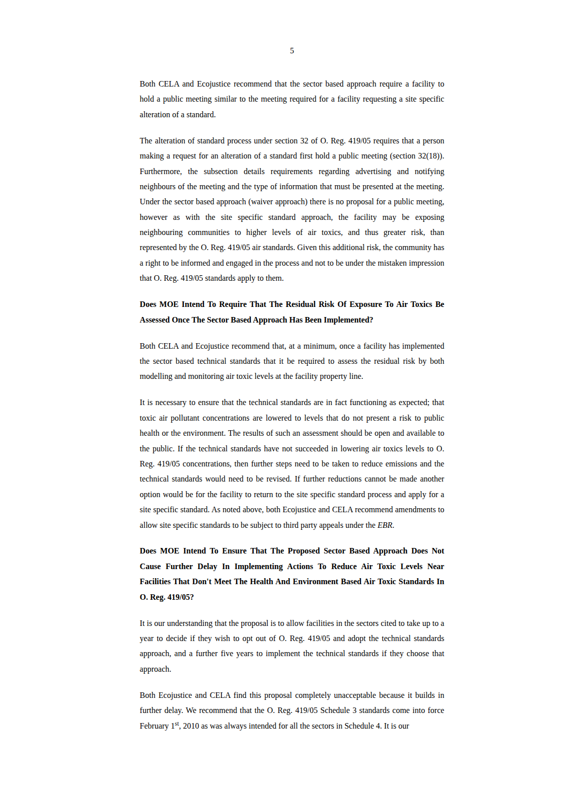5
Both CELA and Ecojustice recommend that the sector based approach require a facility to hold a public meeting similar to the meeting required for a facility requesting a site specific alteration of a standard.
The alteration of standard process under section 32 of O. Reg. 419/05 requires that a person making a request for an alteration of a standard first hold a public meeting (section 32(18)). Furthermore, the subsection details requirements regarding advertising and notifying neighbours of the meeting and the type of information that must be presented at the meeting. Under the sector based approach (waiver approach) there is no proposal for a public meeting, however as with the site specific standard approach, the facility may be exposing neighbouring communities to higher levels of air toxics, and thus greater risk, than represented by the O. Reg. 419/05 air standards. Given this additional risk, the community has a right to be informed and engaged in the process and not to be under the mistaken impression that O. Reg. 419/05 standards apply to them.
Does MOE Intend To Require That The Residual Risk Of Exposure To Air Toxics Be Assessed Once The Sector Based Approach Has Been Implemented?
Both CELA and Ecojustice recommend that, at a minimum, once a facility has implemented the sector based technical standards that it be required to assess the residual risk by both modelling and monitoring air toxic levels at the facility property line.
It is necessary to ensure that the technical standards are in fact functioning as expected; that toxic air pollutant concentrations are lowered to levels that do not present a risk to public health or the environment. The results of such an assessment should be open and available to the public. If the technical standards have not succeeded in lowering air toxics levels to O. Reg. 419/05 concentrations, then further steps need to be taken to reduce emissions and the technical standards would need to be revised. If further reductions cannot be made another option would be for the facility to return to the site specific standard process and apply for a site specific standard. As noted above, both Ecojustice and CELA recommend amendments to allow site specific standards to be subject to third party appeals under the EBR.
Does MOE Intend To Ensure That The Proposed Sector Based Approach Does Not Cause Further Delay In Implementing Actions To Reduce Air Toxic Levels Near Facilities That Don't Meet The Health And Environment Based Air Toxic Standards In O. Reg. 419/05?
It is our understanding that the proposal is to allow facilities in the sectors cited to take up to a year to decide if they wish to opt out of O. Reg. 419/05 and adopt the technical standards approach, and a further five years to implement the technical standards if they choose that approach.
Both Ecojustice and CELA find this proposal completely unacceptable because it builds in further delay. We recommend that the O. Reg. 419/05 Schedule 3 standards come into force February 1st, 2010 as was always intended for all the sectors in Schedule 4. It is our